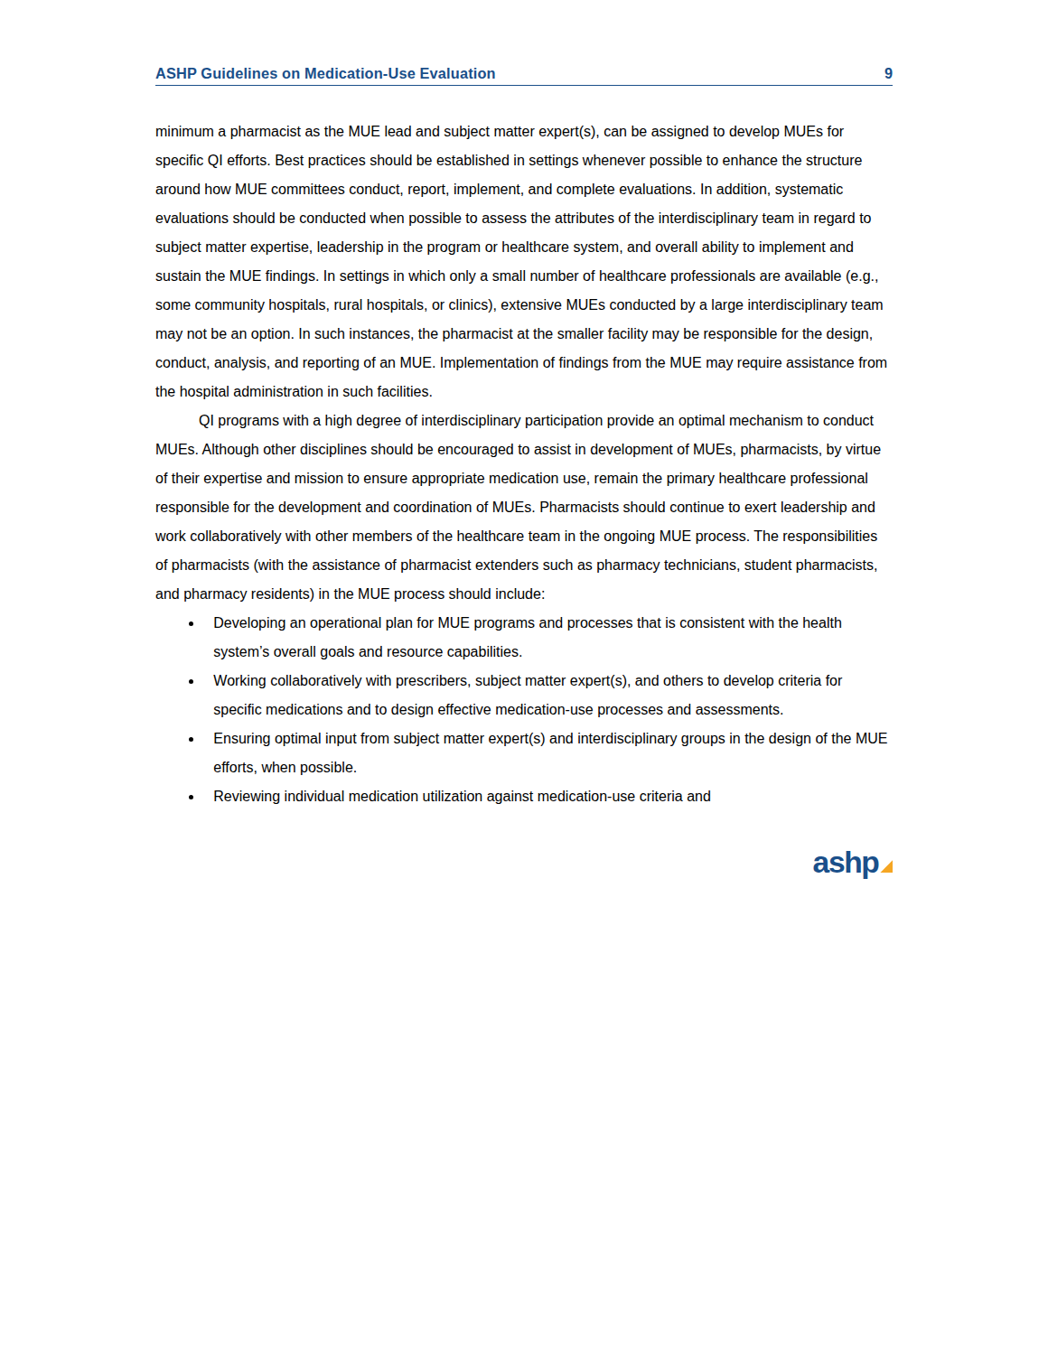ASHP Guidelines on Medication-Use Evaluation 9
minimum a pharmacist as the MUE lead and subject matter expert(s), can be assigned to develop MUEs for specific QI efforts. Best practices should be established in settings whenever possible to enhance the structure around how MUE committees conduct, report, implement, and complete evaluations. In addition, systematic evaluations should be conducted when possible to assess the attributes of the interdisciplinary team in regard to subject matter expertise, leadership in the program or healthcare system, and overall ability to implement and sustain the MUE findings. In settings in which only a small number of healthcare professionals are available (e.g., some community hospitals, rural hospitals, or clinics), extensive MUEs conducted by a large interdisciplinary team may not be an option. In such instances, the pharmacist at the smaller facility may be responsible for the design, conduct, analysis, and reporting of an MUE. Implementation of findings from the MUE may require assistance from the hospital administration in such facilities.
QI programs with a high degree of interdisciplinary participation provide an optimal mechanism to conduct MUEs. Although other disciplines should be encouraged to assist in development of MUEs, pharmacists, by virtue of their expertise and mission to ensure appropriate medication use, remain the primary healthcare professional responsible for the development and coordination of MUEs. Pharmacists should continue to exert leadership and work collaboratively with other members of the healthcare team in the ongoing MUE process. The responsibilities of pharmacists (with the assistance of pharmacist extenders such as pharmacy technicians, student pharmacists, and pharmacy residents) in the MUE process should include:
Developing an operational plan for MUE programs and processes that is consistent with the health system’s overall goals and resource capabilities.
Working collaboratively with prescribers, subject matter expert(s), and others to develop criteria for specific medications and to design effective medication-use processes and assessments.
Ensuring optimal input from subject matter expert(s) and interdisciplinary groups in the design of the MUE efforts, when possible.
Reviewing individual medication utilization against medication-use criteria and
ashp